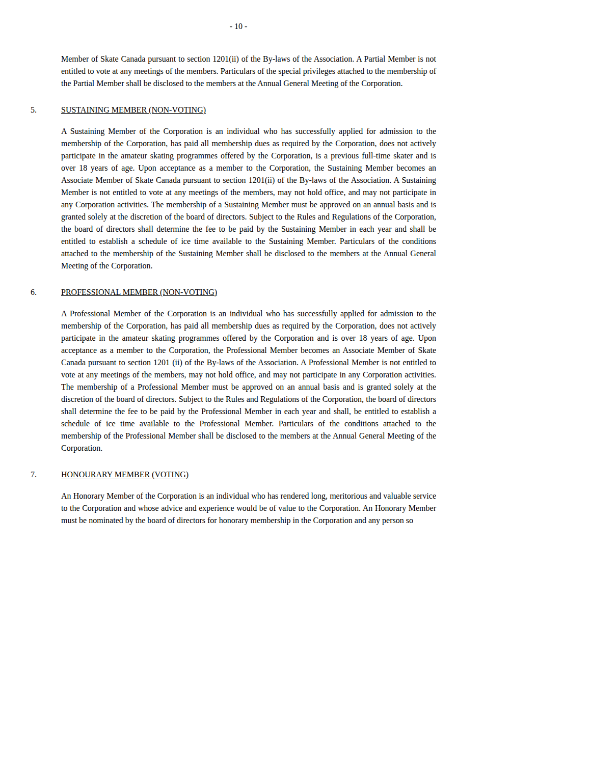- 10 -
Member of Skate Canada pursuant to section 1201(ii) of the By-laws of the Association. A Partial Member is not entitled to vote at any meetings of the members. Particulars of the special privileges attached to the membership of the Partial Member shall be disclosed to the members at the Annual General Meeting of the Corporation.
5. SUSTAINING MEMBER (NON-VOTING)
A Sustaining Member of the Corporation is an individual who has successfully applied for admission to the membership of the Corporation, has paid all membership dues as required by the Corporation, does not actively participate in the amateur skating programmes offered by the Corporation, is a previous full-time skater and is over 18 years of age. Upon acceptance as a member to the Corporation, the Sustaining Member becomes an Associate Member of Skate Canada pursuant to section 1201(ii) of the By-laws of the Association. A Sustaining Member is not entitled to vote at any meetings of the members, may not hold office, and may not participate in any Corporation activities. The membership of a Sustaining Member must be approved on an annual basis and is granted solely at the discretion of the board of directors. Subject to the Rules and Regulations of the Corporation, the board of directors shall determine the fee to be paid by the Sustaining Member in each year and shall be entitled to establish a schedule of ice time available to the Sustaining Member. Particulars of the conditions attached to the membership of the Sustaining Member shall be disclosed to the members at the Annual General Meeting of the Corporation.
6. PROFESSIONAL MEMBER (NON-VOTING)
A Professional Member of the Corporation is an individual who has successfully applied for admission to the membership of the Corporation, has paid all membership dues as required by the Corporation, does not actively participate in the amateur skating programmes offered by the Corporation and is over 18 years of age. Upon acceptance as a member to the Corporation, the Professional Member becomes an Associate Member of Skate Canada pursuant to section 1201 (ii) of the By-laws of the Association. A Professional Member is not entitled to vote at any meetings of the members, may not hold office, and may not participate in any Corporation activities. The membership of a Professional Member must be approved on an annual basis and is granted solely at the discretion of the board of directors. Subject to the Rules and Regulations of the Corporation, the board of directors shall determine the fee to be paid by the Professional Member in each year and shall, be entitled to establish a schedule of ice time available to the Professional Member. Particulars of the conditions attached to the membership of the Professional Member shall be disclosed to the members at the Annual General Meeting of the Corporation.
7. HONOURARY MEMBER (VOTING)
An Honorary Member of the Corporation is an individual who has rendered long, meritorious and valuable service to the Corporation and whose advice and experience would be of value to the Corporation. An Honorary Member must be nominated by the board of directors for honorary membership in the Corporation and any person so